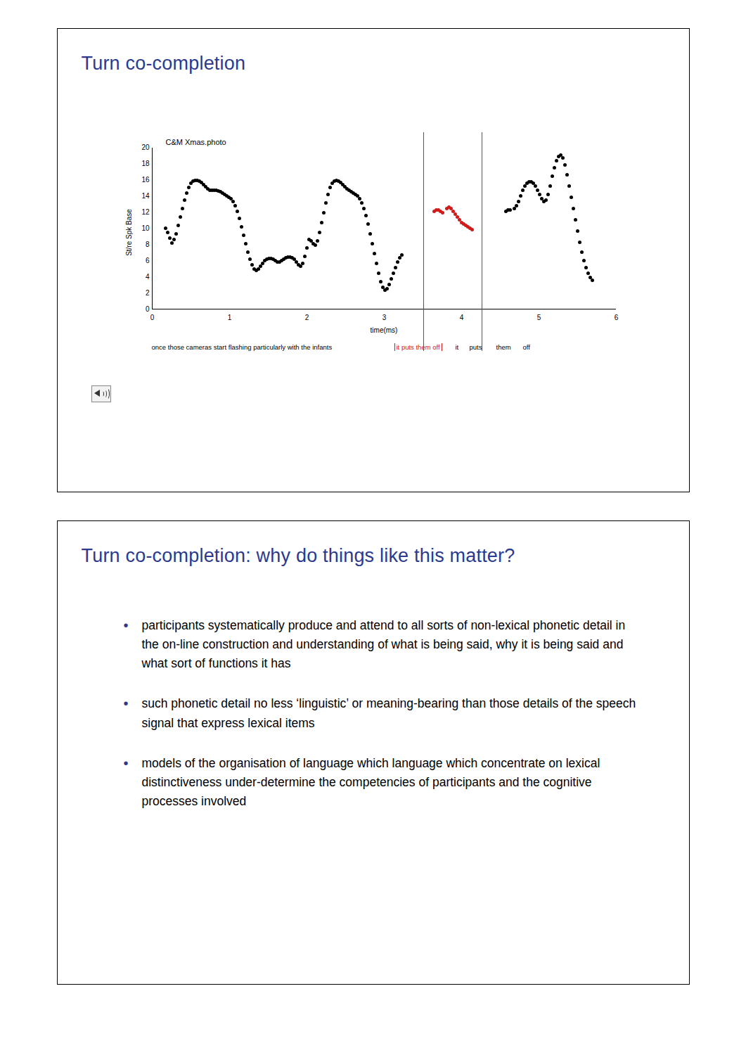Turn co-completion
C&M Xmas.photo
St/re Spk Base
20
18
16
14
12
10
8
6
4
2
0
0
1
2
3
4
5
6
time(ms)
once those cameras start flashing particularly with the infants it puts them off it puts them off
Turn co-completion: why do things like this matter?
participants systematically produce and attend to all sorts of non-lexical phonetic detail in the on-line construction and understanding of what is being said, why it is being said and what sort of functions it has
such phonetic detail no less ‘linguistic’ or meaning-bearing than those details of the speech signal that express lexical items
models of the organisation of language which language which concentrate on lexical distinctiveness under-determine the competencies of participants and the cognitive processes involved